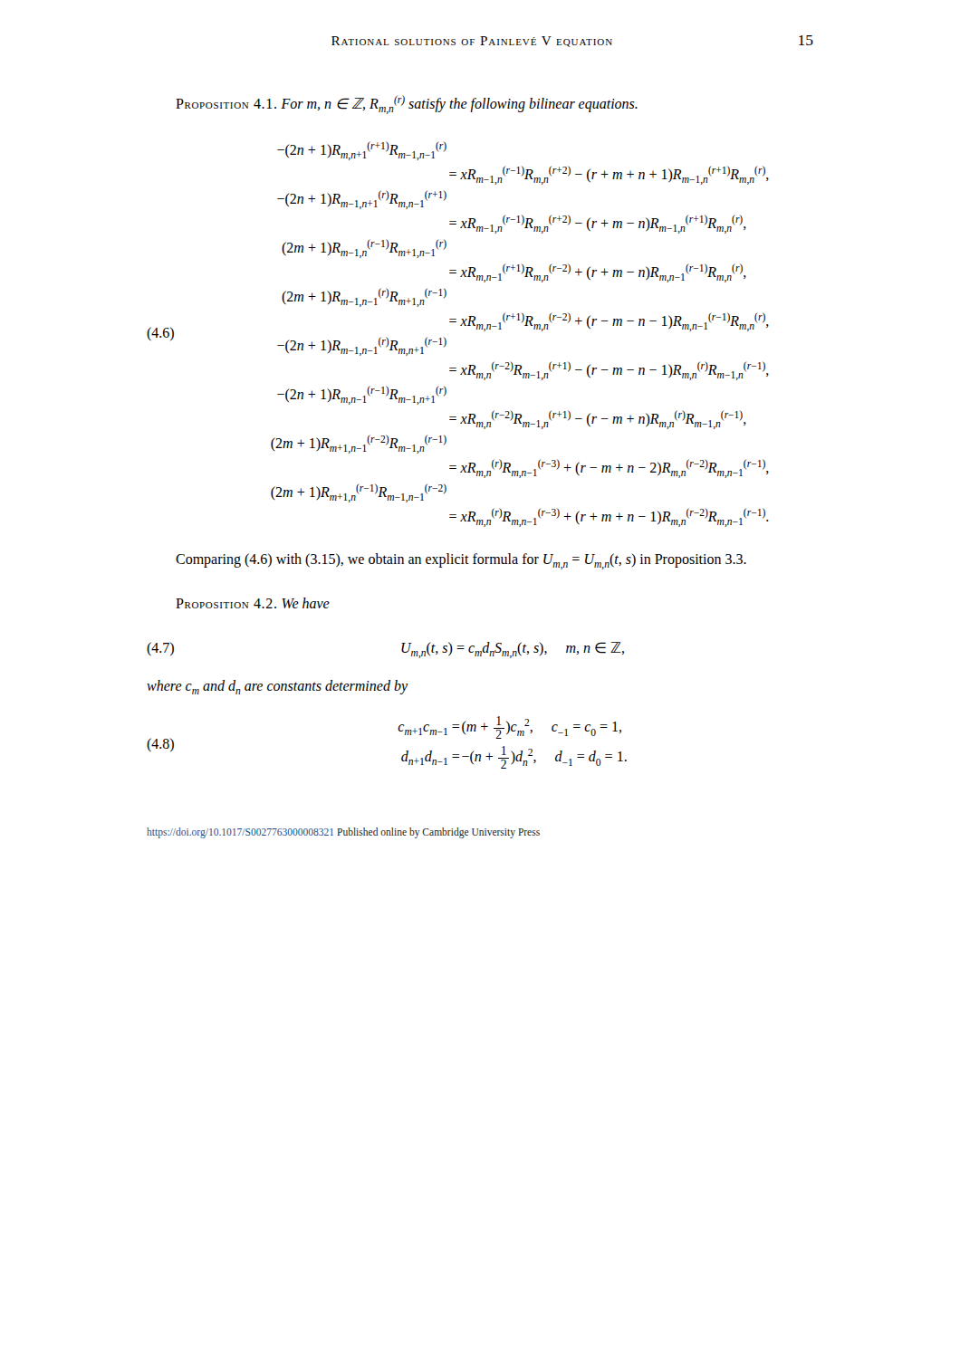Rational solutions of Painlevé V equation 15
Proposition 4.1. For m, n ∈ ℤ, Rm,n(r) satisfy the following bilinear equations.
(4.6)
−(2n + 1)Rm,n+1(r+1)Rm−1,n−1(r)
= xRm−1,n(r−1)Rm,n(r+2) − (r + m + n + 1)Rm−1,n(r+1)Rm,n(r),
−(2n + 1)Rm−1,n+1(r)Rm,n−1(r+1)
= xRm−1,n(r−1)Rm,n(r+2) − (r + m − n)Rm−1,n(r+1)Rm,n(r),
(2m + 1)Rm−1,n(r−1)Rm+1,n−1(r)
= xRm,n−1(r+1)Rm,n(r−2) + (r + m − n)Rm,n−1(r−1)Rm,n(r),
(2m + 1)Rm−1,n−1(r)Rm+1,n(r−1)
= xRm,n−1(r+1)Rm,n(r−2) + (r − m − n − 1)Rm,n−1(r−1)Rm,n(r),
−(2n + 1)Rm−1,n−1(r)Rm,n+1(r−1)
= xRm,n(r−2)Rm−1,n(r+1) − (r − m − n − 1)Rm,n(r)Rm−1,n(r−1),
−(2n + 1)Rm,n−1(r−1)Rm−1,n+1(r)
= xRm,n(r−2)Rm−1,n(r+1) − (r − m + n)Rm,n(r)Rm−1,n(r−1),
(2m + 1)Rm+1,n−1(r−2)Rm−1,n(r−1)
= xRm,n(r)Rm,n−1(r−3) + (r − m + n − 2)Rm,n(r−2)Rm,n−1(r−1),
(2m + 1)Rm+1,n(r−1)Rm−1,n−1(r−2)
= xRm,n(r)Rm,n−1(r−3) + (r + m + n − 1)Rm,n(r−2)Rm,n−1(r−1).
Comparing (4.6) with (3.15), we obtain an explicit formula for Um,n = Um,n(t, s) in Proposition 3.3.
Proposition 4.2. We have
(4.7)
Um,n(t, s) = cmdnSm,n(t, s), m, n ∈ ℤ,
where cm and dn are constants determined by
(4.8)
cm+1cm−1 = (m + 12)cm2, c−1 = c0 = 1,
dn+1dn−1 = −(n + 12)dn2, d−1 = d0 = 1.
https://doi.org/10.1017/S0027763000008321 Published online by Cambridge University Press